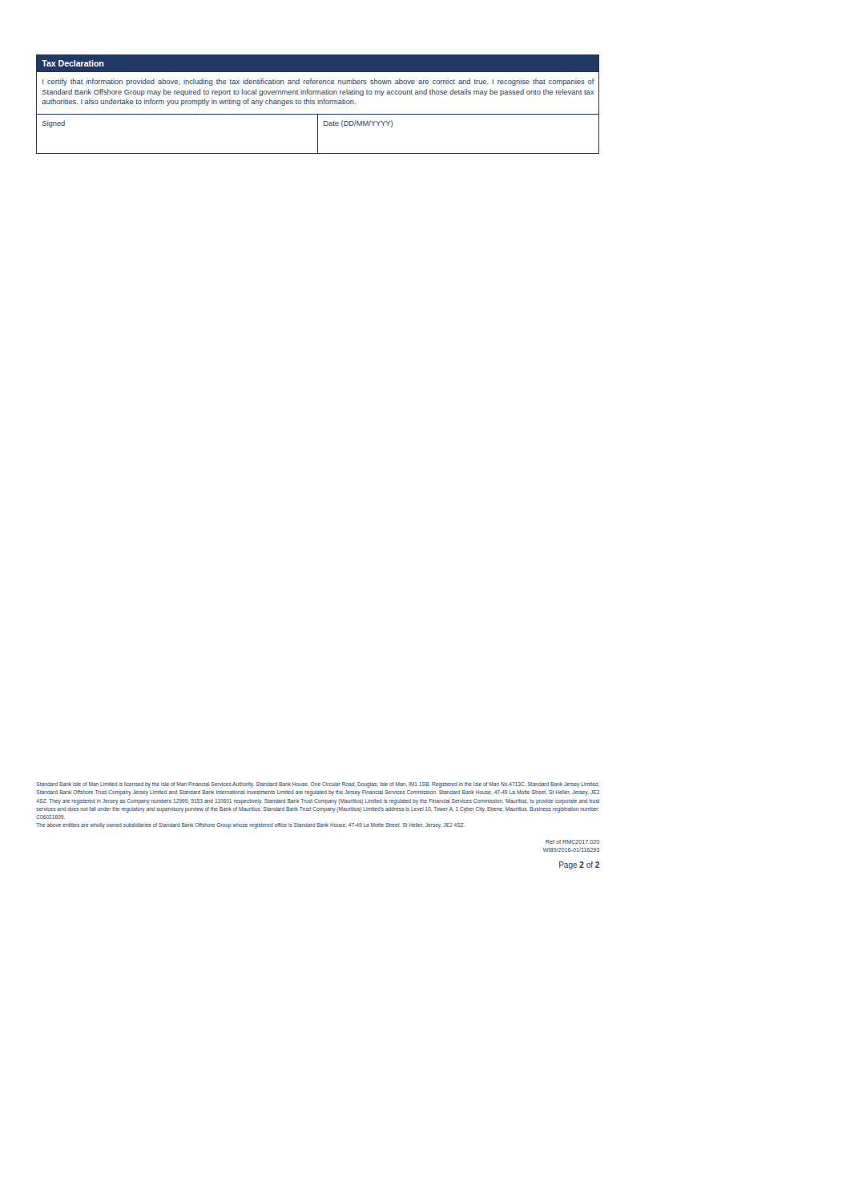Tax Declaration
I certify that information provided above, including the tax identification and reference numbers shown above are correct and true. I recognise that companies of Standard Bank Offshore Group may be required to report to local government information relating to my account and those details may be passed onto the relevant tax authorities. I also undertake to inform you promptly in writing of any changes to this information.
Signed
Date (DD/MM/YYYY)
Standard Bank Isle of Man Limited is licensed by the Isle of Man Financial Services Authority. Standard Bank House, One Circular Road, Douglas, Isle of Man, IM1 1SB. Registered in the Isle of Man No.4713C. Standard Bank Jersey Limited, Standard Bank Offshore Trust Company Jersey Limited and Standard Bank International Investments Limited are regulated by the Jersey Financial Services Commission. Standard Bank House, 47-49 La Motte Street, St Helier, Jersey, JE2 4SZ. They are registered in Jersey as Company numbers 12999, 9153 and 110601 respectively. Standard Bank Trust Company (Mauritius) Limited is regulated by the Financial Services Commission, Mauritius, to provide corporate and trust services and does not fall under the regulatory and supervisory purview of the Bank of Mauritius. Standard Bank Trust Company (Mauritius) Limited's address is Level 10, Tower A, 1 Cyber City, Ebene, Mauritius. Business registration number: C06021609.
The above entities are wholly owned subsidiaries of Standard Bank Offshore Group whose registered office is Standard Bank House, 47-49 La Motte Street, St Helier, Jersey, JE2 4SZ.
Ref of RMC2017.020
WI89/2016-01/116293
Page 2 of 2